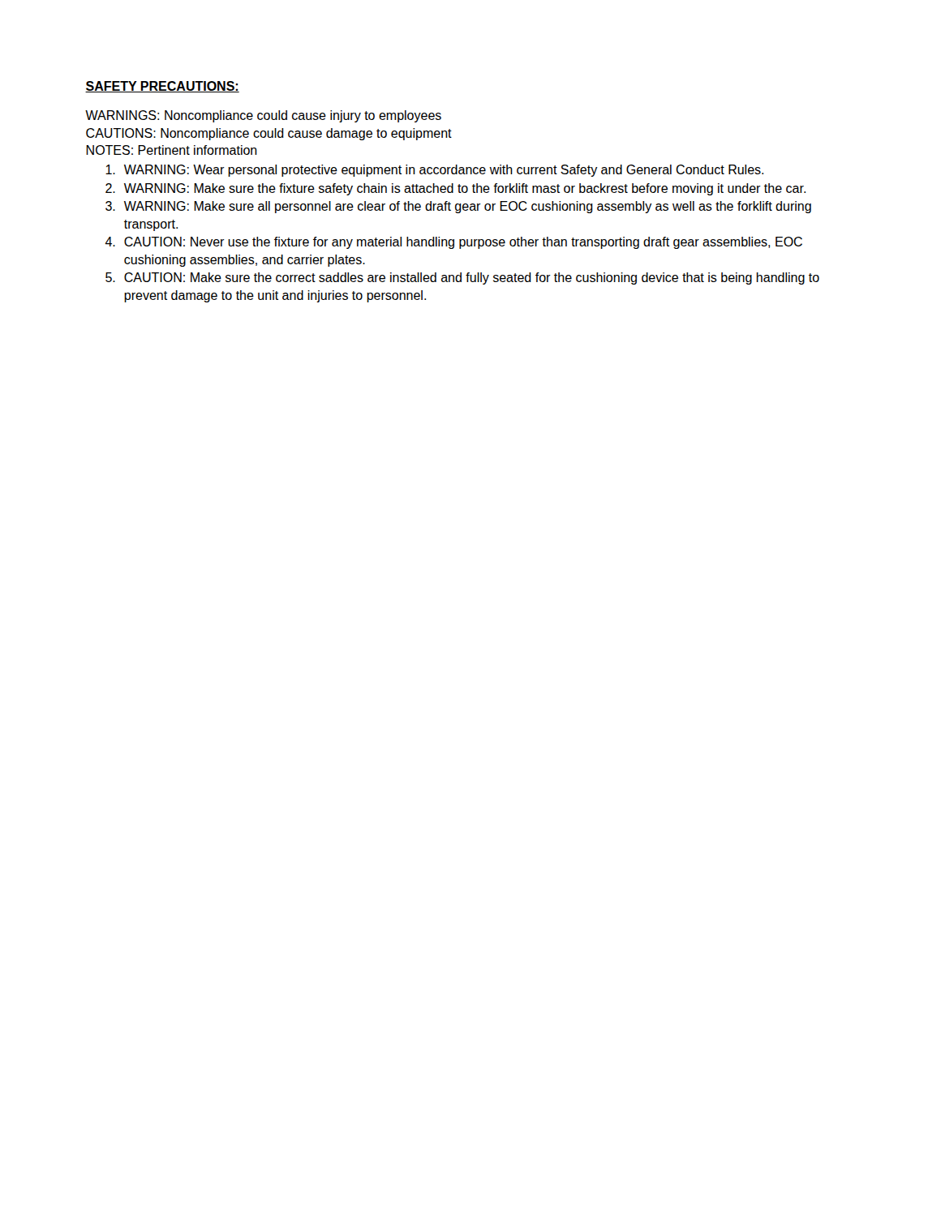SAFETY PRECAUTIONS:
WARNINGS: Noncompliance could cause injury to employees
CAUTIONS: Noncompliance could cause damage to equipment
NOTES: Pertinent information
WARNING: Wear personal protective equipment in accordance with current Safety and General Conduct Rules.
WARNING: Make sure the fixture safety chain is attached to the forklift mast or backrest before moving it under the car.
WARNING: Make sure all personnel are clear of the draft gear or EOC cushioning assembly as well as the forklift during transport.
CAUTION: Never use the fixture for any material handling purpose other than transporting draft gear assemblies, EOC cushioning assemblies, and carrier plates.
CAUTION: Make sure the correct saddles are installed and fully seated for the cushioning device that is being handling to prevent damage to the unit and injuries to personnel.